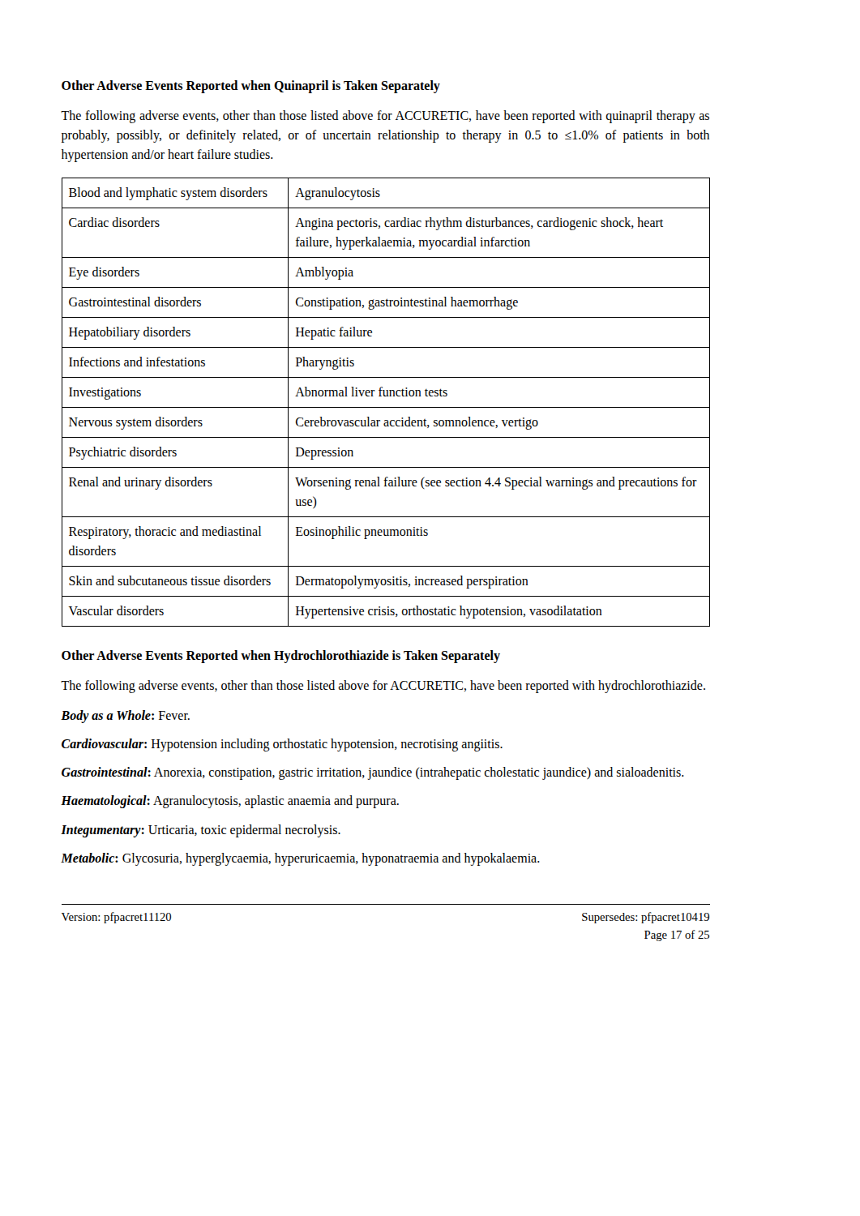Other Adverse Events Reported when Quinapril is Taken Separately
The following adverse events, other than those listed above for ACCURETIC, have been reported with quinapril therapy as probably, possibly, or definitely related, or of uncertain relationship to therapy in 0.5 to ≤1.0% of patients in both hypertension and/or heart failure studies.
| Blood and lymphatic system disorders | Agranulocytosis |
| Cardiac disorders | Angina pectoris, cardiac rhythm disturbances, cardiogenic shock, heart failure, hyperkalaemia, myocardial infarction |
| Eye disorders | Amblyopia |
| Gastrointestinal disorders | Constipation, gastrointestinal haemorrhage |
| Hepatobiliary disorders | Hepatic failure |
| Infections and infestations | Pharyngitis |
| Investigations | Abnormal liver function tests |
| Nervous system disorders | Cerebrovascular accident, somnolence, vertigo |
| Psychiatric disorders | Depression |
| Renal and urinary disorders | Worsening renal failure (see section 4.4 Special warnings and precautions for use) |
| Respiratory, thoracic and mediastinal disorders | Eosinophilic pneumonitis |
| Skin and subcutaneous tissue disorders | Dermatopolymyositis, increased perspiration |
| Vascular disorders | Hypertensive crisis, orthostatic hypotension, vasodilatation |
Other Adverse Events Reported when Hydrochlorothiazide is Taken Separately
The following adverse events, other than those listed above for ACCURETIC, have been reported with hydrochlorothiazide.
Body as a Whole: Fever.
Cardiovascular: Hypotension including orthostatic hypotension, necrotising angiitis.
Gastrointestinal: Anorexia, constipation, gastric irritation, jaundice (intrahepatic cholestatic jaundice) and sialoadenitis.
Haematological: Agranulocytosis, aplastic anaemia and purpura.
Integumentary: Urticaria, toxic epidermal necrolysis.
Metabolic: Glycosuria, hyperglycaemia, hyperuricaemia, hyponatraemia and hypokalaemia.
Version: pfpacret11120
Supersedes: pfpacret10419
Page 17 of 25